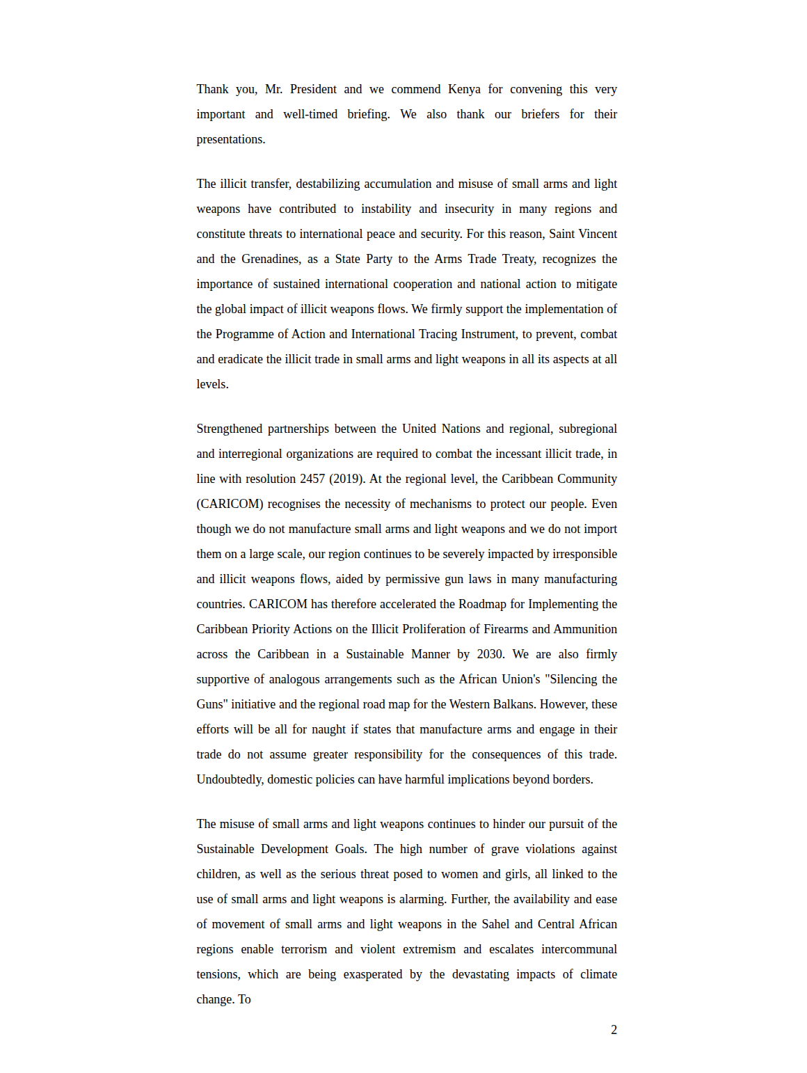Thank you, Mr. President and we commend Kenya for convening this very important and well-timed briefing. We also thank our briefers for their presentations.
The illicit transfer, destabilizing accumulation and misuse of small arms and light weapons have contributed to instability and insecurity in many regions and constitute threats to international peace and security. For this reason, Saint Vincent and the Grenadines, as a State Party to the Arms Trade Treaty, recognizes the importance of sustained international cooperation and national action to mitigate the global impact of illicit weapons flows. We firmly support the implementation of the Programme of Action and International Tracing Instrument, to prevent, combat and eradicate the illicit trade in small arms and light weapons in all its aspects at all levels.
Strengthened partnerships between the United Nations and regional, subregional and interregional organizations are required to combat the incessant illicit trade, in line with resolution 2457 (2019). At the regional level, the Caribbean Community (CARICOM) recognises the necessity of mechanisms to protect our people. Even though we do not manufacture small arms and light weapons and we do not import them on a large scale, our region continues to be severely impacted by irresponsible and illicit weapons flows, aided by permissive gun laws in many manufacturing countries. CARICOM has therefore accelerated the Roadmap for Implementing the Caribbean Priority Actions on the Illicit Proliferation of Firearms and Ammunition across the Caribbean in a Sustainable Manner by 2030. We are also firmly supportive of analogous arrangements such as the African Union's "Silencing the Guns" initiative and the regional road map for the Western Balkans. However, these efforts will be all for naught if states that manufacture arms and engage in their trade do not assume greater responsibility for the consequences of this trade. Undoubtedly, domestic policies can have harmful implications beyond borders.
The misuse of small arms and light weapons continues to hinder our pursuit of the Sustainable Development Goals. The high number of grave violations against children, as well as the serious threat posed to women and girls, all linked to the use of small arms and light weapons is alarming. Further, the availability and ease of movement of small arms and light weapons in the Sahel and Central African regions enable terrorism and violent extremism and escalates intercommunal tensions, which are being exasperated by the devastating impacts of climate change. To
2